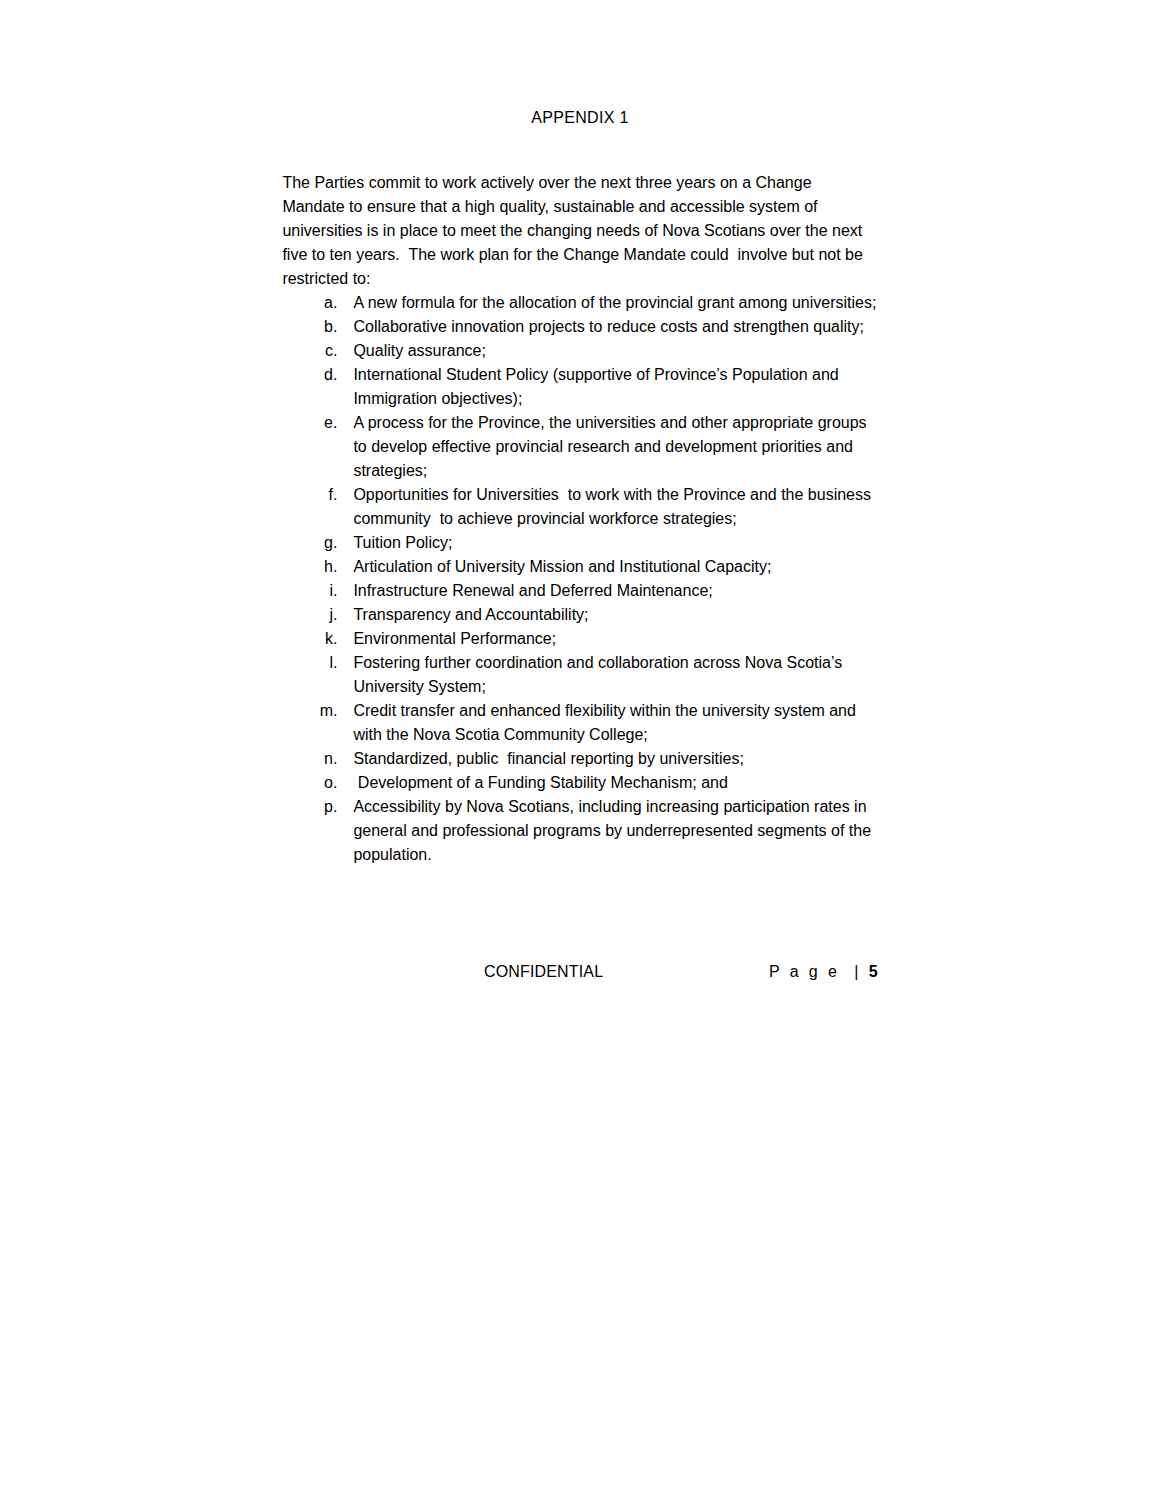APPENDIX 1
The Parties commit to work actively over the next three years on a Change Mandate to ensure that a high quality, sustainable and accessible system of universities is in place to meet the changing needs of Nova Scotians over the next five to ten years. The work plan for the Change Mandate could involve but not be restricted to:
A new formula for the allocation of the provincial grant among universities;
Collaborative innovation projects to reduce costs and strengthen quality;
Quality assurance;
International Student Policy (supportive of Province’s Population and Immigration objectives);
A process for the Province, the universities and other appropriate groups to develop effective provincial research and development priorities and strategies;
Opportunities for Universities to work with the Province and the business community to achieve provincial workforce strategies;
Tuition Policy;
Articulation of University Mission and Institutional Capacity;
Infrastructure Renewal and Deferred Maintenance;
Transparency and Accountability;
Environmental Performance;
Fostering further coordination and collaboration across Nova Scotia’s University System;
Credit transfer and enhanced flexibility within the university system and with the Nova Scotia Community College;
Standardized, public financial reporting by universities;
Development of a Funding Stability Mechanism; and
Accessibility by Nova Scotians, including increasing participation rates in general and professional programs by underrepresented segments of the population.
CONFIDENTIAL P a g e | 5